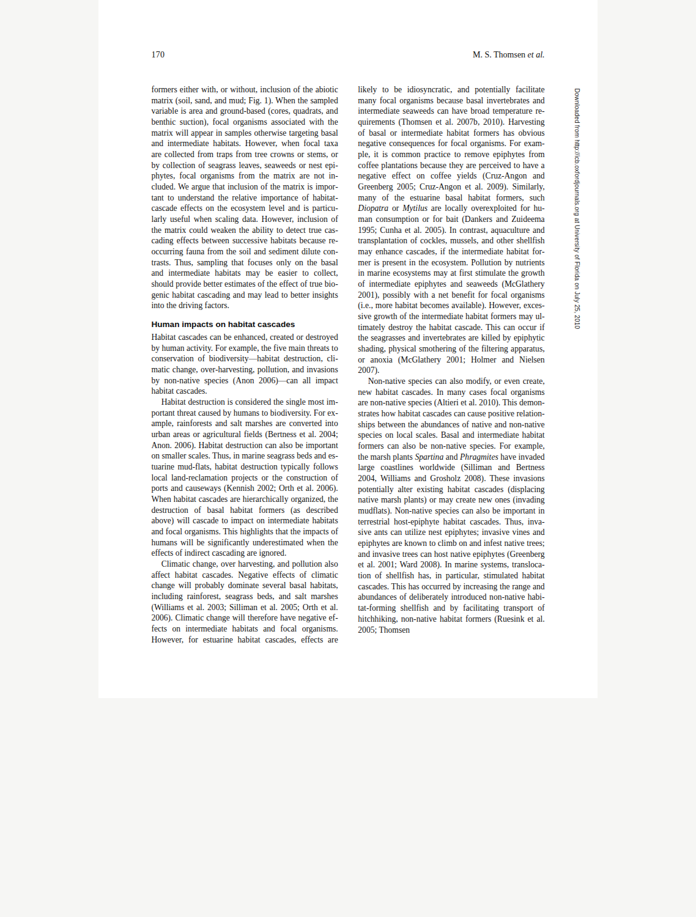170 M. S. Thomsen et al.
Downloaded from http://icb.oxfordjournals.org at University of Florida on July 25, 2010
formers either with, or without, inclusion of the abiotic matrix (soil, sand, and mud; Fig. 1). When the sampled variable is area and ground-based (cores, quadrats, and benthic suction), focal organisms associated with the matrix will appear in samples otherwise targeting basal and intermediate habitats. However, when focal taxa are collected from traps from tree crowns or stems, or by collection of seagrass leaves, seaweeds or nest epiphytes, focal organisms from the matrix are not included. We argue that inclusion of the matrix is important to understand the relative importance of habitat-cascade effects on the ecosystem level and is particularly useful when scaling data. However, inclusion of the matrix could weaken the ability to detect true cascading effects between successive habitats because re-occurring fauna from the soil and sediment dilute contrasts. Thus, sampling that focuses only on the basal and intermediate habitats may be easier to collect, should provide better estimates of the effect of true biogenic habitat cascading and may lead to better insights into the driving factors.
Human impacts on habitat cascades
Habitat cascades can be enhanced, created or destroyed by human activity. For example, the five main threats to conservation of biodiversity—habitat destruction, climatic change, over-harvesting, pollution, and invasions by non-native species (Anon 2006)—can all impact habitat cascades.
Habitat destruction is considered the single most important threat caused by humans to biodiversity. For example, rainforests and salt marshes are converted into urban areas or agricultural fields (Bertness et al. 2004; Anon. 2006). Habitat destruction can also be important on smaller scales. Thus, in marine seagrass beds and estuarine mud-flats, habitat destruction typically follows local land-reclamation projects or the construction of ports and causeways (Kennish 2002; Orth et al. 2006). When habitat cascades are hierarchically organized, the destruction of basal habitat formers (as described above) will cascade to impact on intermediate habitats and focal organisms. This highlights that the impacts of humans will be significantly underestimated when the effects of indirect cascading are ignored.
Climatic change, over harvesting, and pollution also affect habitat cascades. Negative effects of climatic change will probably dominate several basal habitats, including rainforest, seagrass beds, and salt marshes (Williams et al. 2003; Silliman et al. 2005; Orth et al. 2006). Climatic change will therefore have negative effects on intermediate habitats and focal organisms. However, for estuarine habitat cascades, effects are likely to be idiosyncratic, and potentially facilitate many focal organisms because basal invertebrates and intermediate seaweeds can have broad temperature requirements (Thomsen et al. 2007b, 2010). Harvesting of basal or intermediate habitat formers has obvious negative consequences for focal organisms. For example, it is common practice to remove epiphytes from coffee plantations because they are perceived to have a negative effect on coffee yields (Cruz-Angon and Greenberg 2005; Cruz-Angon et al. 2009). Similarly, many of the estuarine basal habitat formers, such Diopatra or Mytilus are locally overexploited for human consumption or for bait (Dankers and Zuideema 1995; Cunha et al. 2005). In contrast, aquaculture and transplantation of cockles, mussels, and other shellfish may enhance cascades, if the intermediate habitat former is present in the ecosystem. Pollution by nutrients in marine ecosystems may at first stimulate the growth of intermediate epiphytes and seaweeds (McGlathery 2001), possibly with a net benefit for focal organisms (i.e., more habitat becomes available). However, excessive growth of the intermediate habitat formers may ultimately destroy the habitat cascade. This can occur if the seagrasses and invertebrates are killed by epiphytic shading, physical smothering of the filtering apparatus, or anoxia (McGlathery 2001; Holmer and Nielsen 2007).
Non-native species can also modify, or even create, new habitat cascades. In many cases focal organisms are non-native species (Altieri et al. 2010). This demonstrates how habitat cascades can cause positive relationships between the abundances of native and non-native species on local scales. Basal and intermediate habitat formers can also be non-native species. For example, the marsh plants Spartina and Phragmites have invaded large coastlines worldwide (Silliman and Bertness 2004, Williams and Grosholz 2008). These invasions potentially alter existing habitat cascades (displacing native marsh plants) or may create new ones (invading mudflats). Non-native species can also be important in terrestrial host-epiphyte habitat cascades. Thus, invasive ants can utilize nest epiphytes; invasive vines and epiphytes are known to climb on and infest native trees; and invasive trees can host native epiphytes (Greenberg et al. 2001; Ward 2008). In marine systems, translocation of shellfish has, in particular, stimulated habitat cascades. This has occurred by increasing the range and abundances of deliberately introduced non-native habitat-forming shellfish and by facilitating transport of hitchhiking, non-native habitat formers (Ruesink et al. 2005; Thomsen